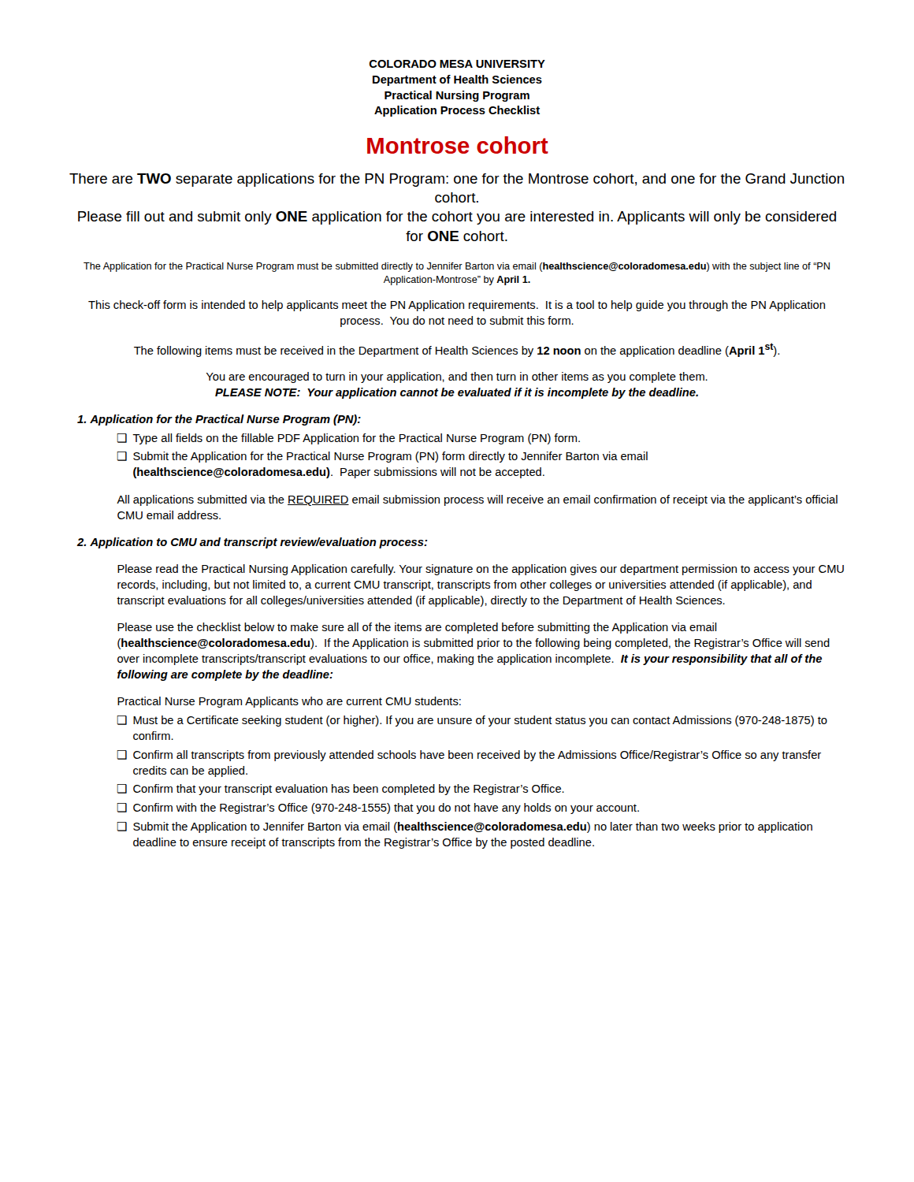COLORADO MESA UNIVERSITY
Department of Health Sciences
Practical Nursing Program
Application Process Checklist
Montrose cohort
There are TWO separate applications for the PN Program: one for the Montrose cohort, and one for the Grand Junction cohort.
Please fill out and submit only ONE application for the cohort you are interested in. Applicants will only be considered for ONE cohort.
The Application for the Practical Nurse Program must be submitted directly to Jennifer Barton via email (healthscience@coloradomesa.edu) with the subject line of “PN Application-Montrose” by April 1.
This check-off form is intended to help applicants meet the PN Application requirements. It is a tool to help guide you through the PN Application process. You do not need to submit this form.
The following items must be received in the Department of Health Sciences by 12 noon on the application deadline (April 1st).
You are encouraged to turn in your application, and then turn in other items as you complete them.
PLEASE NOTE: Your application cannot be evaluated if it is incomplete by the deadline.
Application for the Practical Nurse Program (PN):
Type all fields on the fillable PDF Application for the Practical Nurse Program (PN) form.
Submit the Application for the Practical Nurse Program (PN) form directly to Jennifer Barton via email (healthscience@coloradomesa.edu). Paper submissions will not be accepted.
All applications submitted via the REQUIRED email submission process will receive an email confirmation of receipt via the applicant’s official CMU email address.
Application to CMU and transcript review/evaluation process:
Please read the Practical Nursing Application carefully. Your signature on the application gives our department permission to access your CMU records, including, but not limited to, a current CMU transcript, transcripts from other colleges or universities attended (if applicable), and transcript evaluations for all colleges/universities attended (if applicable), directly to the Department of Health Sciences.
Please use the checklist below to make sure all of the items are completed before submitting the Application via email (healthscience@coloradomesa.edu). If the Application is submitted prior to the following being completed, the Registrar’s Office will send over incomplete transcripts/transcript evaluations to our office, making the application incomplete. It is your responsibility that all of the following are complete by the deadline:
Practical Nurse Program Applicants who are current CMU students:
Must be a Certificate seeking student (or higher). If you are unsure of your student status you can contact Admissions (970-248-1875) to confirm.
Confirm all transcripts from previously attended schools have been received by the Admissions Office/Registrar’s Office so any transfer credits can be applied.
Confirm that your transcript evaluation has been completed by the Registrar’s Office.
Confirm with the Registrar’s Office (970-248-1555) that you do not have any holds on your account.
Submit the Application to Jennifer Barton via email (healthscience@coloradomesa.edu) no later than two weeks prior to application deadline to ensure receipt of transcripts from the Registrar’s Office by the posted deadline.